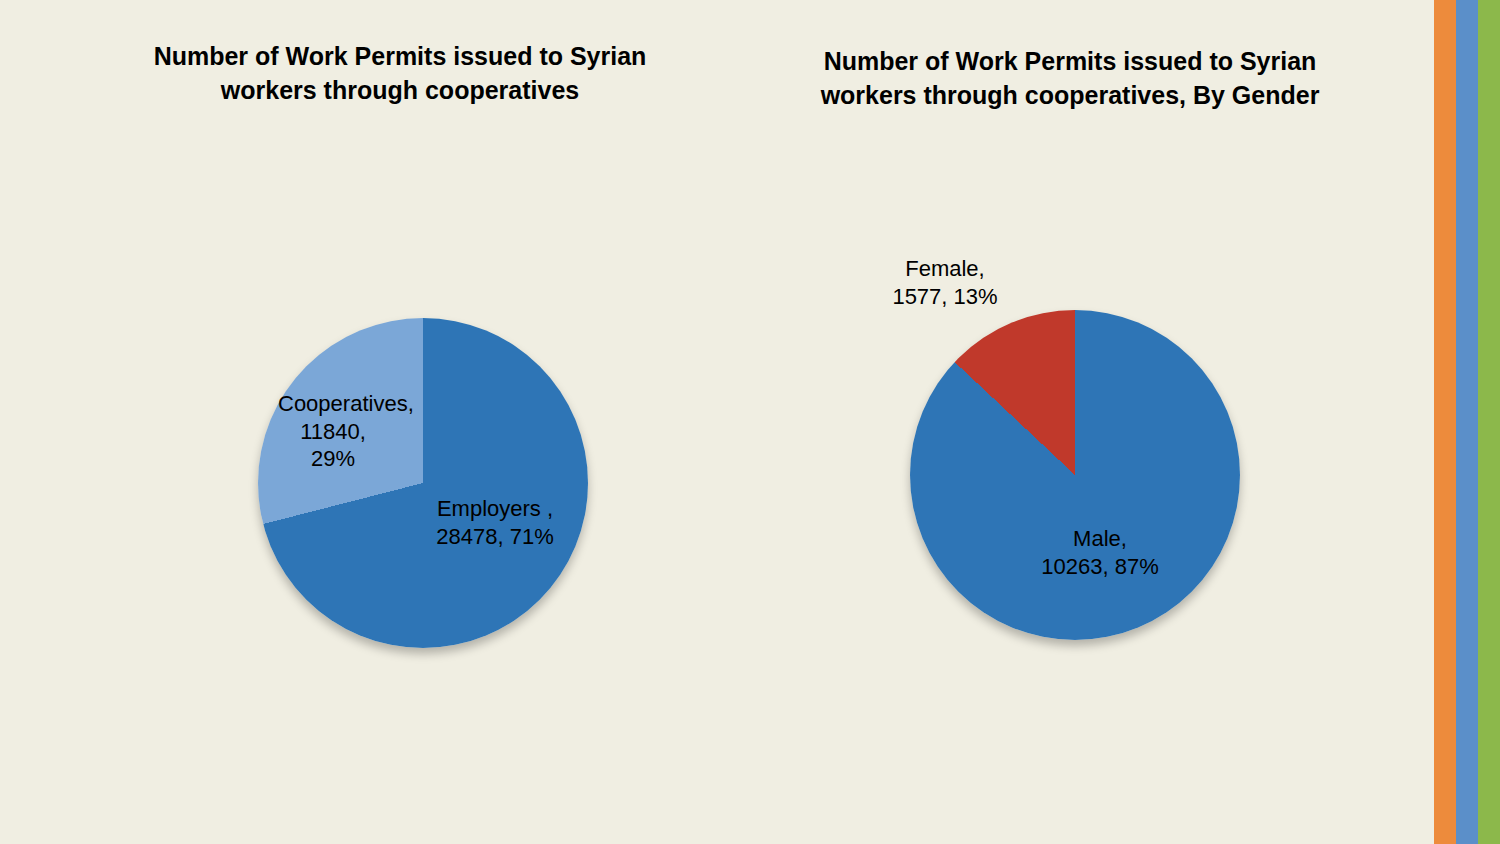Number of Work Permits issued to Syrian workers through cooperatives
Number of Work Permits issued to Syrian workers through cooperatives, By Gender
Employers , 28478, 71%
Cooperatives, 11840, 29%
Male, 10263, 87%
Female, 1577, 13%